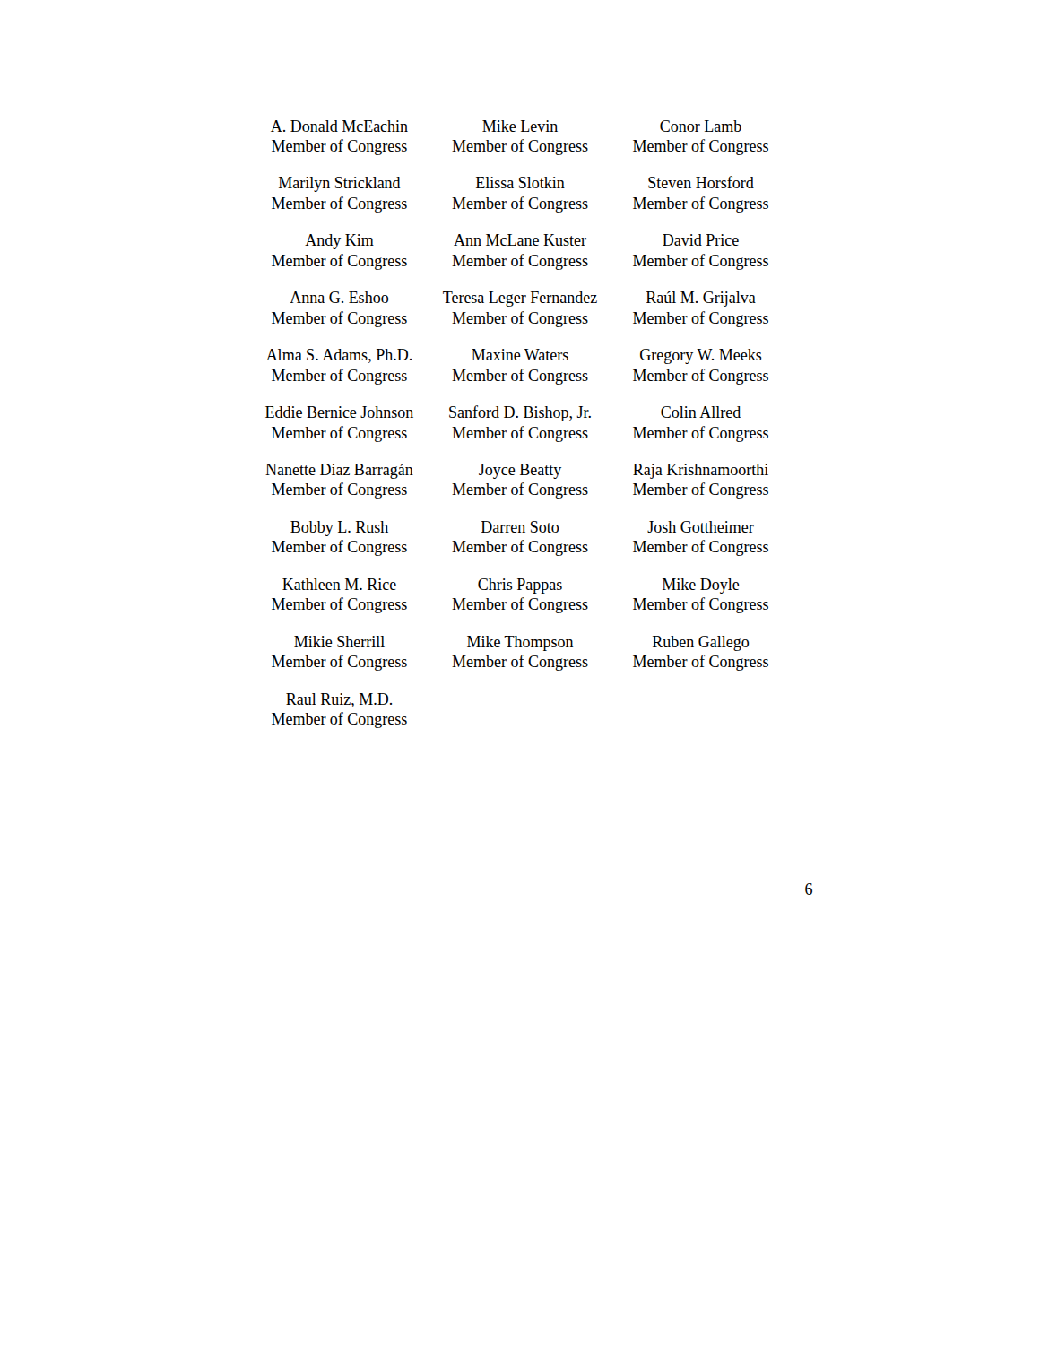| A. Donald McEachin Member of Congress | Mike Levin Member of Congress | Conor Lamb Member of Congress |
| Marilyn Strickland Member of Congress | Elissa Slotkin Member of Congress | Steven Horsford Member of Congress |
| Andy Kim Member of Congress | Ann McLane Kuster Member of Congress | David Price Member of Congress |
| Anna G. Eshoo Member of Congress | Teresa Leger Fernandez Member of Congress | Raúl M. Grijalva Member of Congress |
| Alma S. Adams, Ph.D. Member of Congress | Maxine Waters Member of Congress | Gregory W. Meeks Member of Congress |
| Eddie Bernice Johnson Member of Congress | Sanford D. Bishop, Jr. Member of Congress | Colin Allred Member of Congress |
| Nanette Diaz Barragán Member of Congress | Joyce Beatty Member of Congress | Raja Krishnamoorthi Member of Congress |
| Bobby L. Rush Member of Congress | Darren Soto Member of Congress | Josh Gottheimer Member of Congress |
| Kathleen M. Rice Member of Congress | Chris Pappas Member of Congress | Mike Doyle Member of Congress |
| Mikie Sherrill Member of Congress | Mike Thompson Member of Congress | Ruben Gallego Member of Congress |
| Raul Ruiz, M.D. Member of Congress | | |
6